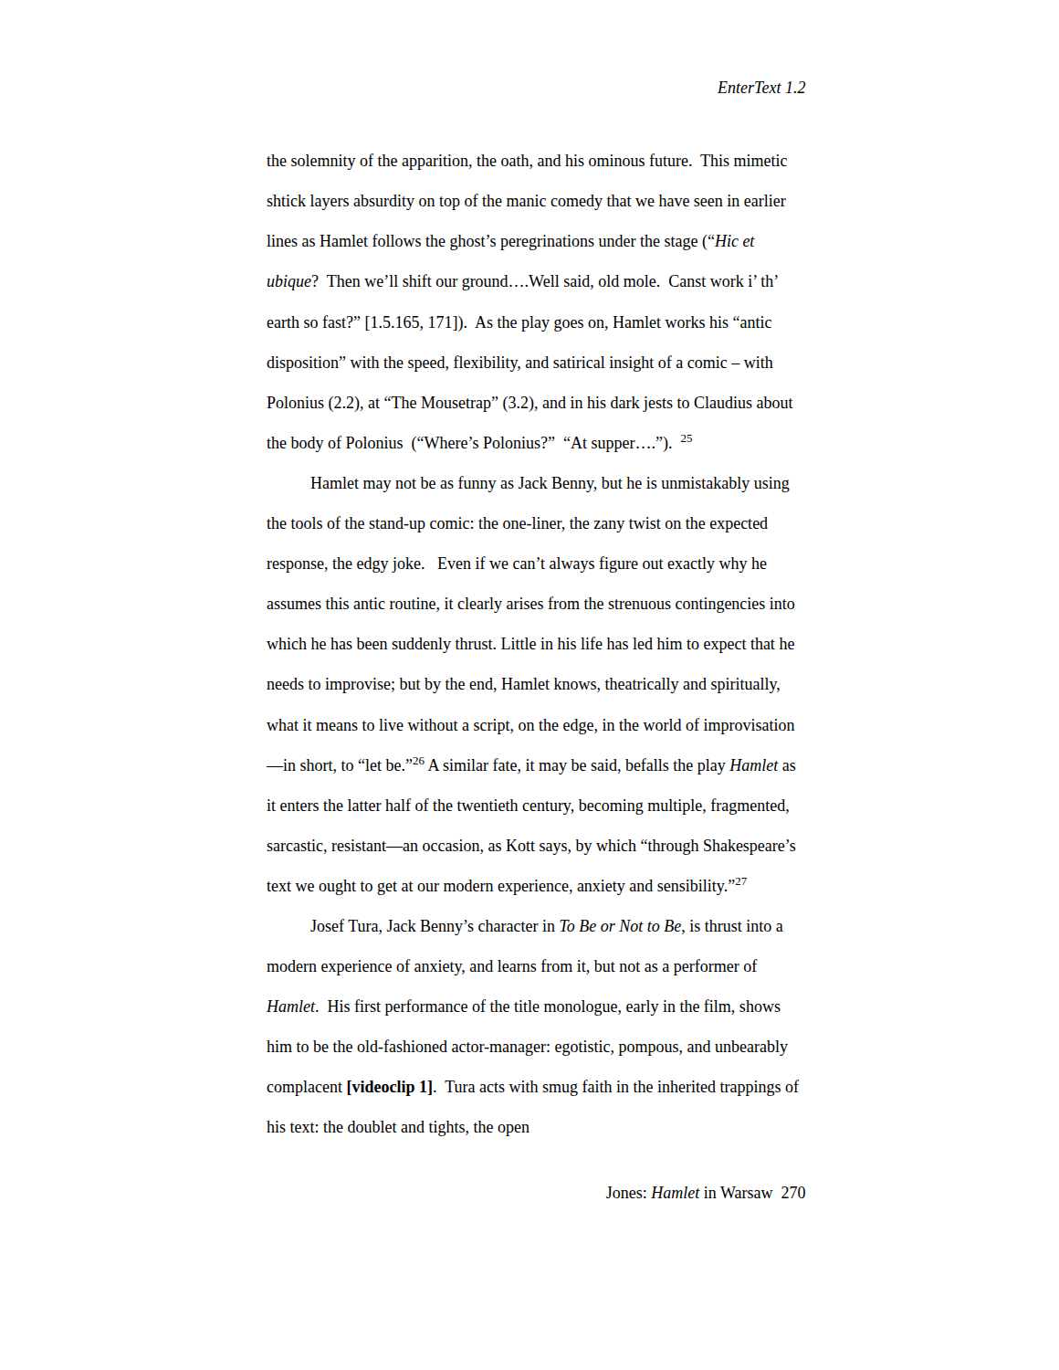EnterText 1.2
the solemnity of the apparition, the oath, and his ominous future. This mimetic shtick layers absurdity on top of the manic comedy that we have seen in earlier lines as Hamlet follows the ghost’s peregrinations under the stage (“Hic et ubique? Then we’ll shift our ground….Well said, old mole. Canst work i’ th’ earth so fast?” [1.5.165, 171]). As the play goes on, Hamlet works his “antic disposition” with the speed, flexibility, and satirical insight of a comic – with Polonius (2.2), at “The Mousetrap” (3.2), and in his dark jests to Claudius about the body of Polonius (“Where’s Polonius?” “At supper….”). 25
Hamlet may not be as funny as Jack Benny, but he is unmistakably using the tools of the stand-up comic: the one-liner, the zany twist on the expected response, the edgy joke. Even if we can’t always figure out exactly why he assumes this antic routine, it clearly arises from the strenuous contingencies into which he has been suddenly thrust. Little in his life has led him to expect that he needs to improvise; but by the end, Hamlet knows, theatrically and spiritually, what it means to live without a script, on the edge, in the world of improvisation—in short, to “let be.”26 A similar fate, it may be said, befalls the play Hamlet as it enters the latter half of the twentieth century, becoming multiple, fragmented, sarcastic, resistant—an occasion, as Kott says, by which “through Shakespeare’s text we ought to get at our modern experience, anxiety and sensibility.”27
Josef Tura, Jack Benny’s character in To Be or Not to Be, is thrust into a modern experience of anxiety, and learns from it, but not as a performer of Hamlet. His first performance of the title monologue, early in the film, shows him to be the old-fashioned actor-manager: egotistic, pompous, and unbearably complacent [videoclip 1]. Tura acts with smug faith in the inherited trappings of his text: the doublet and tights, the open
Jones: Hamlet in Warsaw 270